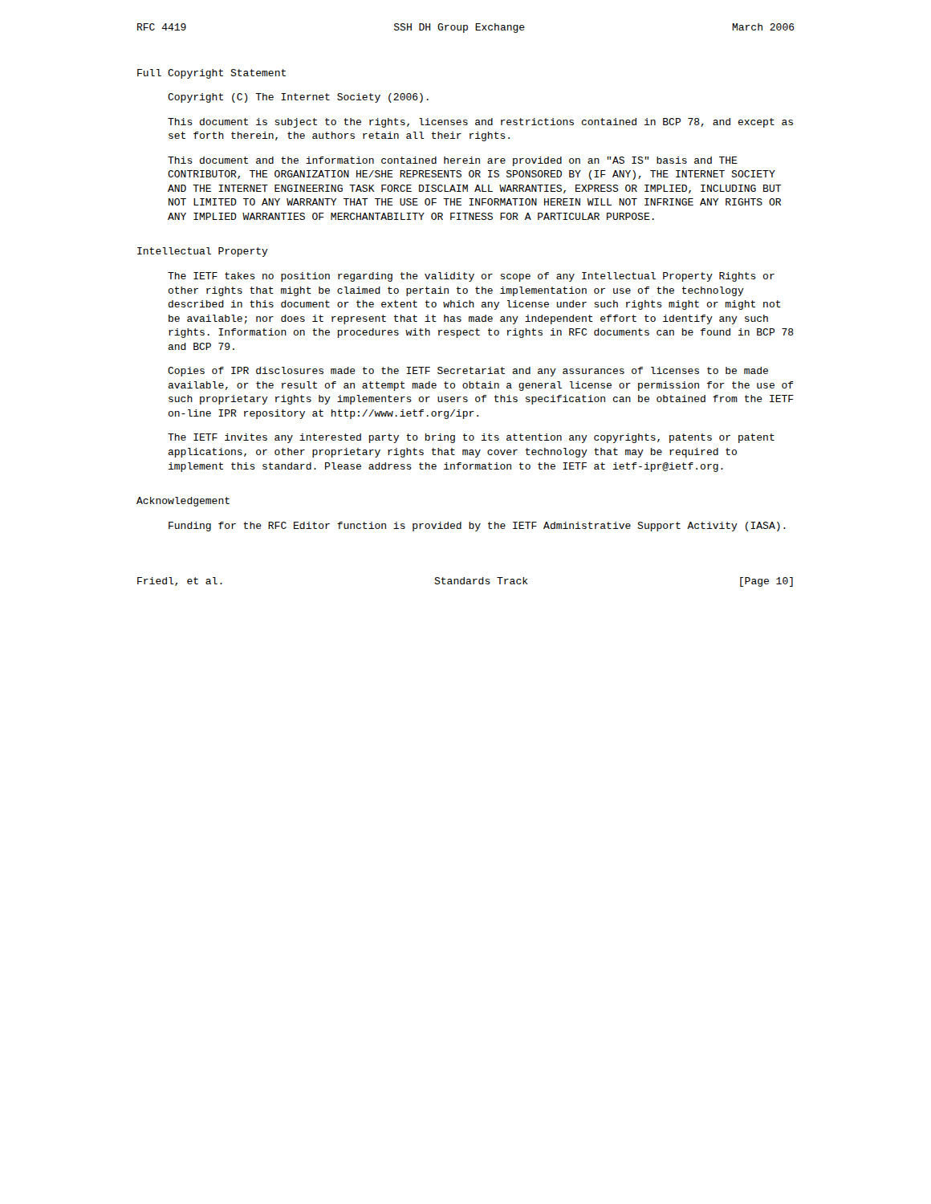RFC 4419 SSH DH Group Exchange March 2006
Full Copyright Statement
Copyright (C) The Internet Society (2006).
This document is subject to the rights, licenses and restrictions contained in BCP 78, and except as set forth therein, the authors retain all their rights.
This document and the information contained herein are provided on an "AS IS" basis and THE CONTRIBUTOR, THE ORGANIZATION HE/SHE REPRESENTS OR IS SPONSORED BY (IF ANY), THE INTERNET SOCIETY AND THE INTERNET ENGINEERING TASK FORCE DISCLAIM ALL WARRANTIES, EXPRESS OR IMPLIED, INCLUDING BUT NOT LIMITED TO ANY WARRANTY THAT THE USE OF THE INFORMATION HEREIN WILL NOT INFRINGE ANY RIGHTS OR ANY IMPLIED WARRANTIES OF MERCHANTABILITY OR FITNESS FOR A PARTICULAR PURPOSE.
Intellectual Property
The IETF takes no position regarding the validity or scope of any Intellectual Property Rights or other rights that might be claimed to pertain to the implementation or use of the technology described in this document or the extent to which any license under such rights might or might not be available; nor does it represent that it has made any independent effort to identify any such rights. Information on the procedures with respect to rights in RFC documents can be found in BCP 78 and BCP 79.
Copies of IPR disclosures made to the IETF Secretariat and any assurances of licenses to be made available, or the result of an attempt made to obtain a general license or permission for the use of such proprietary rights by implementers or users of this specification can be obtained from the IETF on-line IPR repository at http://www.ietf.org/ipr.
The IETF invites any interested party to bring to its attention any copyrights, patents or patent applications, or other proprietary rights that may cover technology that may be required to implement this standard. Please address the information to the IETF at ietf-ipr@ietf.org.
Acknowledgement
Funding for the RFC Editor function is provided by the IETF Administrative Support Activity (IASA).
Friedl, et al. Standards Track [Page 10]